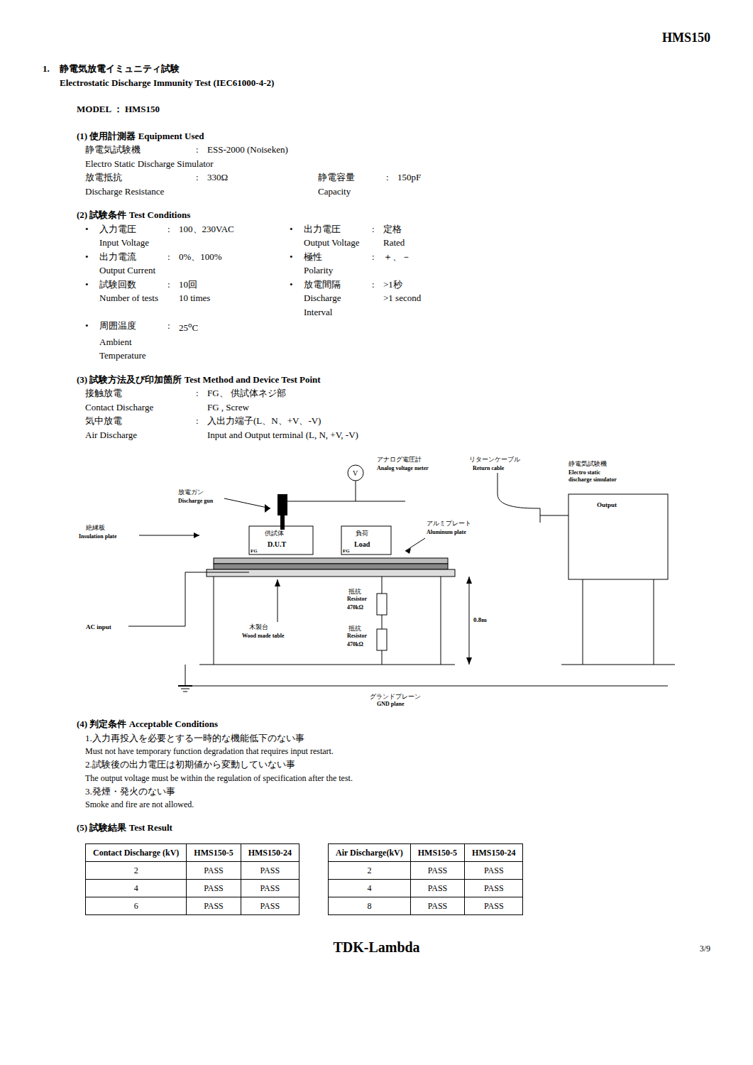HMS150
1. 静電気放電イミュニティ試験
Electrostatic Discharge Immunity Test (IEC61000-4-2)
MODEL ： HMS150
(1) 使用計測器 Equipment Used
| 静電気試験機 | : | ESS-2000 (Noiseken) |
| Electro Static Discharge Simulator |
| 放電抵抗 | : | 330Ω | 静電容量 | : | 150pF |
| Discharge Resistance | | | Capacity |
(2) 試験条件 Test Conditions
| • | 入力電圧 | : | 100、230VAC | • | 出力電圧 | : | 定格 |
| | Input Voltage | | | | Output Voltage | | Rated |
| • | 出力電流 | : | 0%、100% | • | 極性 | : | ＋、－ |
| | Output Current | | | | Polarity | | |
| • | 試験回数 | : | 10回 | • | 放電間隔 | : | >1秒 |
| | Number of tests | | 10 times | | Discharge Interval | | >1 second |
| • | 周囲温度 | : | 25 o C |
| | Ambient Temperature |
(3) 試験方法及び印加箇所 Test Method and Device Test Point
| 接触放電 | : | FG、 供試体ネジ部 |
| Contact Discharge | | FG , Screw |
| 気中放電 | : | 入出力端子(L、N、+V、-V) |
| Air Discharge | | Input and Output terminal (L, N, +V, -V) |
V アナログ電圧計 Analog voltage meter リターンケーブル Return cable 静電気試験機 Electro static discharge simulator Output 放電ガン Discharge gun 絶縁板 Insulation plate 供試体 D.U.T FG 負荷 Load FG アルミプレート Aluminum plate 木製台 Wood made table 抵抗 Resistor 470kΩ 抵抗 Resistor 470kΩ 0.8m AC input グランドプレーン GND plane
(4) 判定条件 Acceptable Conditions
1.入力再投入を必要とする一時的な機能低下のない事
Must not have temporary function degradation that requires input restart.
2.試験後の出力電圧は初期値から変動していない事
The output voltage must be within the regulation of specification after the test.
3.発煙・発火のない事
Smoke and fire are not allowed.
(5) 試験結果 Test Result
| Contact Discharge (kV) | HMS150-5 | HMS150-24 |
| --- | --- | --- |
| 2 | PASS | PASS |
| 4 | PASS | PASS |
| 6 | PASS | PASS |
| Air Discharge(kV) | HMS150-5 | HMS150-24 |
| --- | --- | --- |
| 2 | PASS | PASS |
| 4 | PASS | PASS |
| 8 | PASS | PASS |
TDK-Lambda 3/9